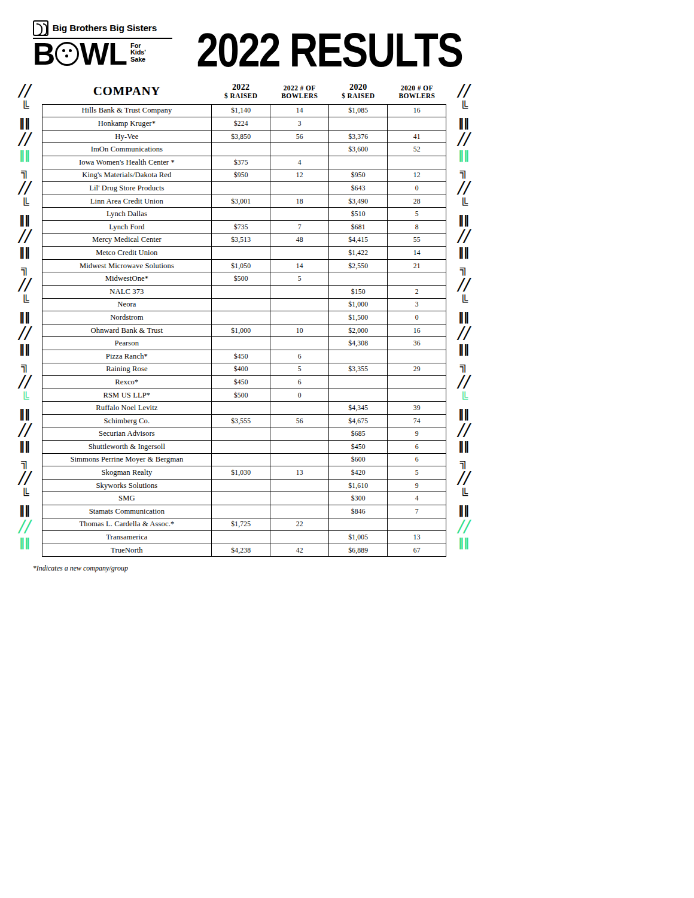Big Brothers Big Sisters
B WL
For
Kids'
Sake
2022 RESULTS
╱╱ ╚ ∥∥ ╱╱ ∥∥ ╗ ╱╱ ╚ ∥∥ ╱╱ ∥∥ ╗ ╱╱ ╚ ∥∥ ╱╱ ∥∥ ╗ ╱╱ ╚ ∥∥ ╱╱ ∥∥ ╗ ╱╱ ╚ ∥∥ ╱╱ ∥∥
╱╱ ╚ ∥∥ ╱╱ ∥∥ ╗ ╱╱ ╚ ∥∥ ╱╱ ∥∥ ╗ ╱╱ ╚ ∥∥ ╱╱ ∥∥ ╗ ╱╱ ╚ ∥∥ ╱╱ ∥∥ ╗ ╱╱ ╚ ∥∥ ╱╱ ∥∥
| COMPANY | 2022 $ Raised | 2022 # of Bowlers | 2020 $ Raised | 2020 # of Bowlers |
| --- | --- | --- | --- | --- |
| Hills Bank & Trust Company | $1,140 | 14 | $1,085 | 16 |
| Honkamp Kruger* | $224 | 3 | | |
| Hy-Vee | $3,850 | 56 | $3,376 | 41 |
| ImOn Communications | | | $3,600 | 52 |
| Iowa Women's Health Center * | $375 | 4 | | |
| King's Materials/Dakota Red | $950 | 12 | $950 | 12 |
| Lil' Drug Store Products | | | $643 | 0 |
| Linn Area Credit Union | $3,001 | 18 | $3,490 | 28 |
| Lynch Dallas | | | $510 | 5 |
| Lynch Ford | $735 | 7 | $681 | 8 |
| Mercy Medical Center | $3,513 | 48 | $4,415 | 55 |
| Metco Credit Union | | | $1,422 | 14 |
| Midwest Microwave Solutions | $1,050 | 14 | $2,550 | 21 |
| MidwestOne* | $500 | 5 | | |
| NALC 373 | | | $150 | 2 |
| Neora | | | $1,000 | 3 |
| Nordstrom | | | $1,500 | 0 |
| Ohnward Bank & Trust | $1,000 | 10 | $2,000 | 16 |
| Pearson | | | $4,308 | 36 |
| Pizza Ranch* | $450 | 6 | | |
| Raining Rose | $400 | 5 | $3,355 | 29 |
| Rexco* | $450 | 6 | | |
| RSM US LLP* | $500 | 0 | | |
| Ruffalo Noel Levitz | | | $4,345 | 39 |
| Schimberg Co. | $3,555 | 56 | $4,675 | 74 |
| Securian Advisors | | | $685 | 9 |
| Shuttleworth & Ingersoll | | | $450 | 6 |
| Simmons Perrine Moyer & Bergman | | | $600 | 6 |
| Skogman Realty | $1,030 | 13 | $420 | 5 |
| Skyworks Solutions | | | $1,610 | 9 |
| SMG | | | $300 | 4 |
| Stamats Communication | | | $846 | 7 |
| Thomas L. Cardella & Assoc.* | $1,725 | 22 | | |
| Transamerica | | | $1,005 | 13 |
| TrueNorth | $4,238 | 42 | $6,889 | 67 |
*Indicates a new company/group